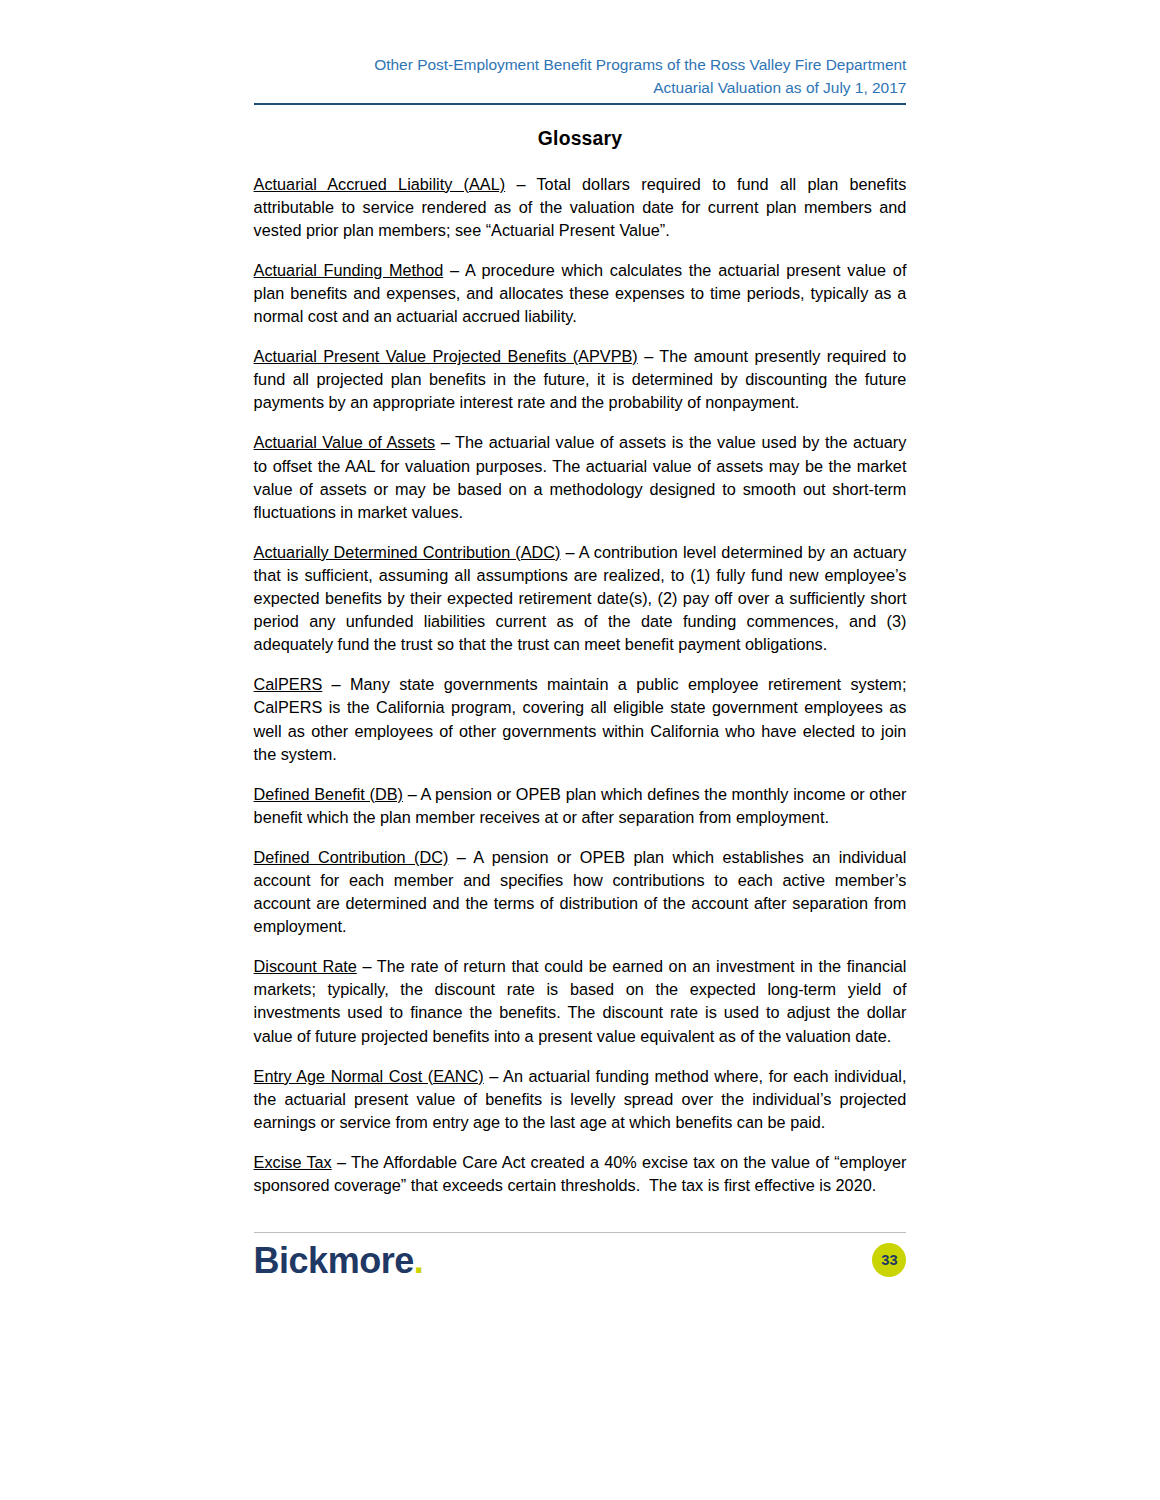Other Post-Employment Benefit Programs of the Ross Valley Fire Department
Actuarial Valuation as of July 1, 2017
Glossary
Actuarial Accrued Liability (AAL) – Total dollars required to fund all plan benefits attributable to service rendered as of the valuation date for current plan members and vested prior plan members; see “Actuarial Present Value”.
Actuarial Funding Method – A procedure which calculates the actuarial present value of plan benefits and expenses, and allocates these expenses to time periods, typically as a normal cost and an actuarial accrued liability.
Actuarial Present Value Projected Benefits (APVPB) – The amount presently required to fund all projected plan benefits in the future, it is determined by discounting the future payments by an appropriate interest rate and the probability of nonpayment.
Actuarial Value of Assets – The actuarial value of assets is the value used by the actuary to offset the AAL for valuation purposes. The actuarial value of assets may be the market value of assets or may be based on a methodology designed to smooth out short-term fluctuations in market values.
Actuarially Determined Contribution (ADC) – A contribution level determined by an actuary that is sufficient, assuming all assumptions are realized, to (1) fully fund new employee’s expected benefits by their expected retirement date(s), (2) pay off over a sufficiently short period any unfunded liabilities current as of the date funding commences, and (3) adequately fund the trust so that the trust can meet benefit payment obligations.
CalPERS – Many state governments maintain a public employee retirement system; CalPERS is the California program, covering all eligible state government employees as well as other employees of other governments within California who have elected to join the system.
Defined Benefit (DB) – A pension or OPEB plan which defines the monthly income or other benefit which the plan member receives at or after separation from employment.
Defined Contribution (DC) – A pension or OPEB plan which establishes an individual account for each member and specifies how contributions to each active member’s account are determined and the terms of distribution of the account after separation from employment.
Discount Rate – The rate of return that could be earned on an investment in the financial markets; typically, the discount rate is based on the expected long-term yield of investments used to finance the benefits. The discount rate is used to adjust the dollar value of future projected benefits into a present value equivalent as of the valuation date.
Entry Age Normal Cost (EANC) – An actuarial funding method where, for each individual, the actuarial present value of benefits is levelly spread over the individual’s projected earnings or service from entry age to the last age at which benefits can be paid.
Excise Tax – The Affordable Care Act created a 40% excise tax on the value of “employer sponsored coverage” that exceeds certain thresholds. The tax is first effective is 2020.
Bickmore.
33